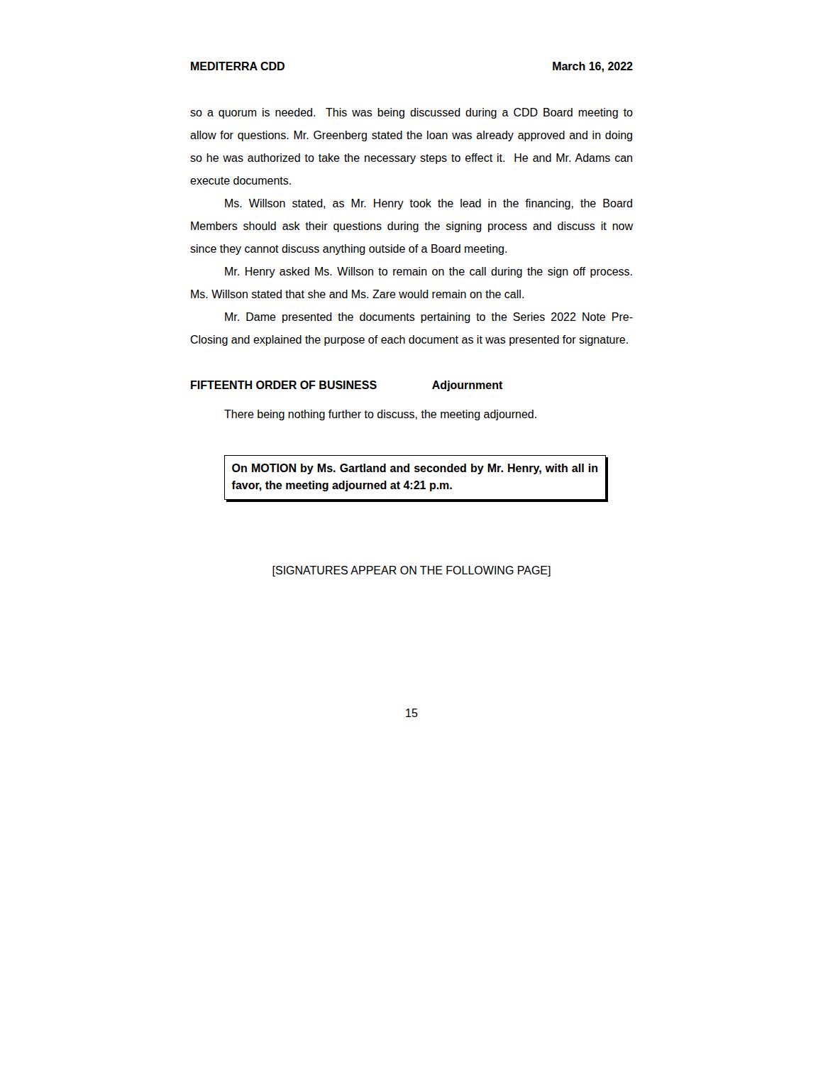MEDITERRA CDD March 16, 2022
so a quorum is needed. This was being discussed during a CDD Board meeting to allow for questions. Mr. Greenberg stated the loan was already approved and in doing so he was authorized to take the necessary steps to effect it. He and Mr. Adams can execute documents.
Ms. Willson stated, as Mr. Henry took the lead in the financing, the Board Members should ask their questions during the signing process and discuss it now since they cannot discuss anything outside of a Board meeting.
Mr. Henry asked Ms. Willson to remain on the call during the sign off process. Ms. Willson stated that she and Ms. Zare would remain on the call.
Mr. Dame presented the documents pertaining to the Series 2022 Note Pre-Closing and explained the purpose of each document as it was presented for signature.
FIFTEENTH ORDER OF BUSINESS Adjournment
There being nothing further to discuss, the meeting adjourned.
On MOTION by Ms. Gartland and seconded by Mr. Henry, with all in favor, the meeting adjourned at 4:21 p.m.
[SIGNATURES APPEAR ON THE FOLLOWING PAGE]
15